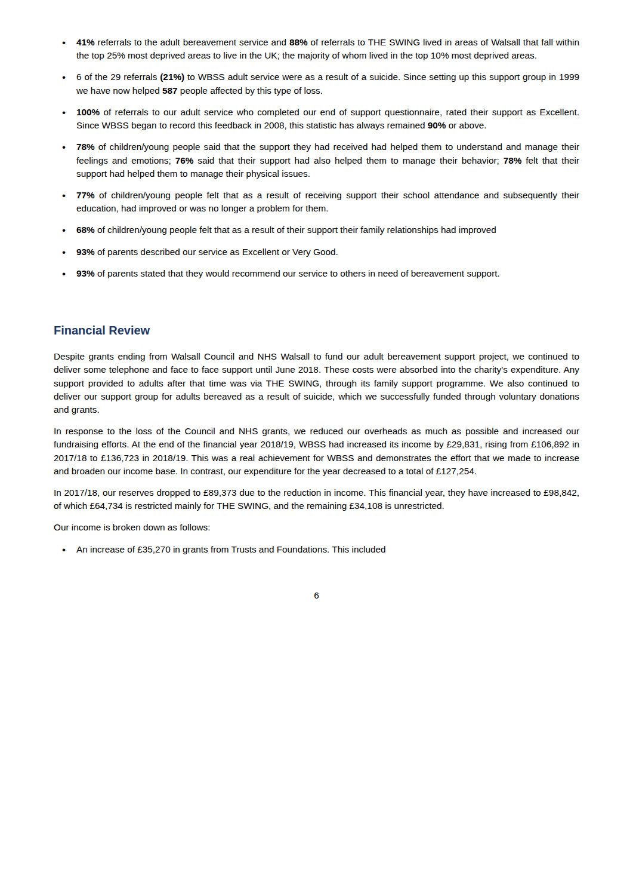41% referrals to the adult bereavement service and 88% of referrals to THE SWING lived in areas of Walsall that fall within the top 25% most deprived areas to live in the UK; the majority of whom lived in the top 10% most deprived areas.
6 of the 29 referrals (21%) to WBSS adult service were as a result of a suicide. Since setting up this support group in 1999 we have now helped 587 people affected by this type of loss.
100% of referrals to our adult service who completed our end of support questionnaire, rated their support as Excellent. Since WBSS began to record this feedback in 2008, this statistic has always remained 90% or above.
78% of children/young people said that the support they had received had helped them to understand and manage their feelings and emotions; 76% said that their support had also helped them to manage their behavior; 78% felt that their support had helped them to manage their physical issues.
77% of children/young people felt that as a result of receiving support their school attendance and subsequently their education, had improved or was no longer a problem for them.
68% of children/young people felt that as a result of their support their family relationships had improved
93% of parents described our service as Excellent or Very Good.
93% of parents stated that they would recommend our service to others in need of bereavement support.
Financial Review
Despite grants ending from Walsall Council and NHS Walsall to fund our adult bereavement support project, we continued to deliver some telephone and face to face support until June 2018. These costs were absorbed into the charity's expenditure. Any support provided to adults after that time was via THE SWING, through its family support programme. We also continued to deliver our support group for adults bereaved as a result of suicide, which we successfully funded through voluntary donations and grants.
In response to the loss of the Council and NHS grants, we reduced our overheads as much as possible and increased our fundraising efforts. At the end of the financial year 2018/19, WBSS had increased its income by £29,831, rising from £106,892 in 2017/18 to £136,723 in 2018/19. This was a real achievement for WBSS and demonstrates the effort that we made to increase and broaden our income base. In contrast, our expenditure for the year decreased to a total of £127,254.
In 2017/18, our reserves dropped to £89,373 due to the reduction in income. This financial year, they have increased to £98,842, of which £64,734 is restricted mainly for THE SWING, and the remaining £34,108 is unrestricted.
Our income is broken down as follows:
An increase of £35,270 in grants from Trusts and Foundations. This included
6